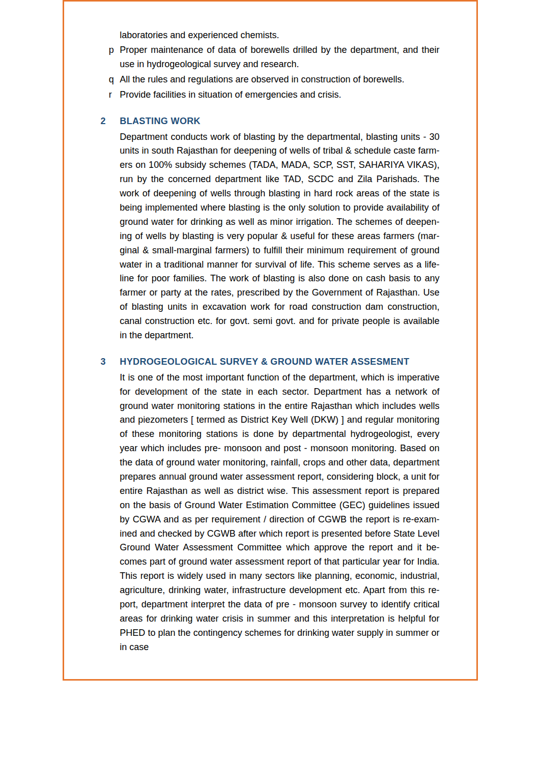laboratories and experienced chemists.
pProper maintenance of data of borewells drilled by the department, and their use in hydrogeological survey and research.
qAll the rules and regulations are observed in construction of borewells.
rProvide facilities in situation of emergencies and crisis.
2 BLASTING WORK
Department conducts work of blasting by the departmental, blasting units - 30 units in south Rajasthan for deepening of wells of tribal & schedule caste farmers on 100% subsidy schemes (TADA, MADA, SCP, SST, SAHARIYA VIKAS), run by the concerned department like TAD, SCDC and Zila Parishads. The work of deepening of wells through blasting in hard rock areas of the state is being implemented where blasting is the only solution to provide availability of ground water for drinking as well as minor irrigation. The schemes of deepening of wells by blasting is very popular & useful for these areas farmers (marginal & small-marginal farmers) to fulfill their minimum requirement of ground water in a traditional manner for survival of life. This scheme serves as a lifeline for poor families. The work of blasting is also done on cash basis to any farmer or party at the rates, prescribed by the Government of Rajasthan. Use of blasting units in excavation work for road construction dam construction, canal construction etc. for govt. semi govt. and for private people is available in the department.
3 HYDROGEOLOGICAL SURVEY & GROUND WATER ASSESMENT
It is one of the most important function of the department, which is imperative for development of the state in each sector. Department has a network of ground water monitoring stations in the entire Rajasthan which includes wells and piezometers [ termed as District Key Well (DKW) ] and regular monitoring of these monitoring stations is done by departmental hydrogeologist, every year which includes pre- monsoon and post - monsoon monitoring. Based on the data of ground water monitoring, rainfall, crops and other data, department prepares annual ground water assessment report, considering block, a unit for entire Rajasthan as well as district wise. This assessment report is prepared on the basis of Ground Water Estimation Committee (GEC) guidelines issued by CGWA and as per requirement / direction of CGWB the report is re-examined and checked by CGWB after which report is presented before State Level Ground Water Assessment Committee which approve the report and it becomes part of ground water assessment report of that particular year for India. This report is widely used in many sectors like planning, economic, industrial, agriculture, drinking water, infrastructure development etc. Apart from this report, department interpret the data of pre - monsoon survey to identify critical areas for drinking water crisis in summer and this interpretation is helpful for PHED to plan the contingency schemes for drinking water supply in summer or in case